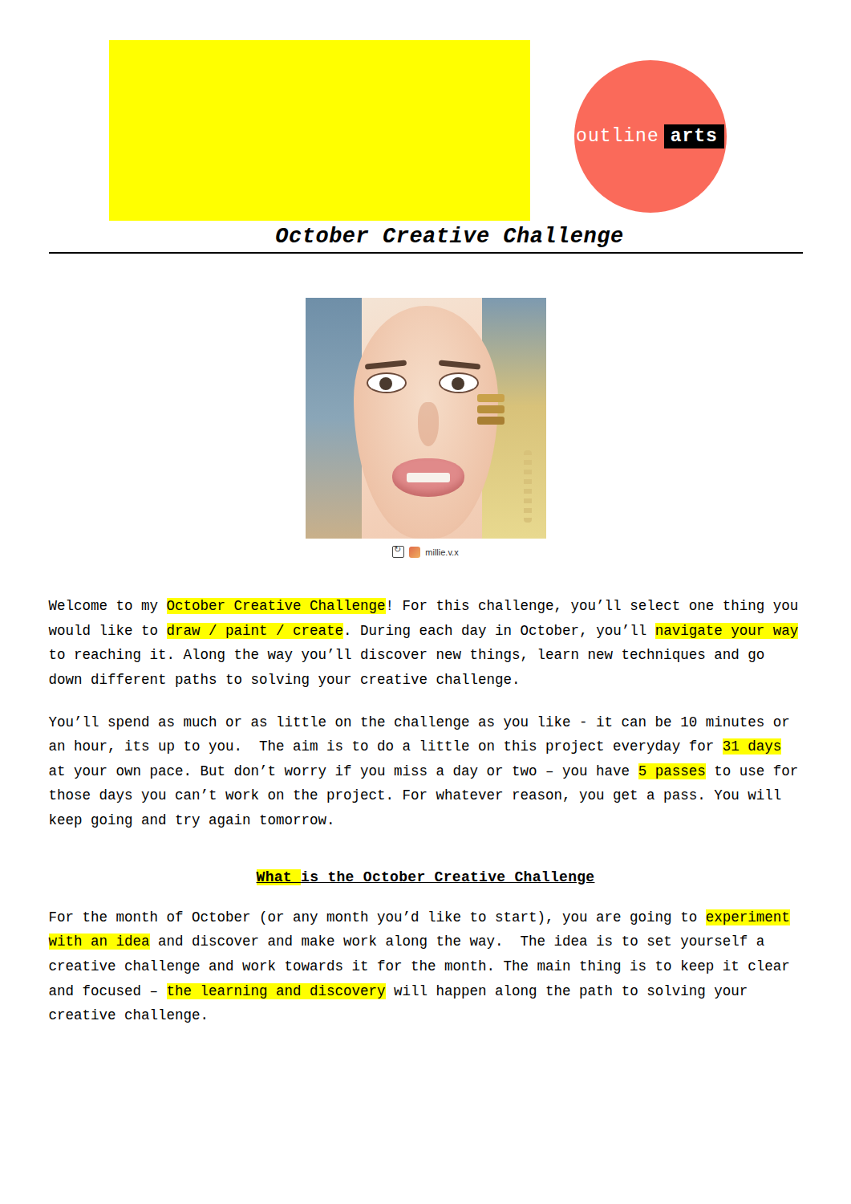outline arts
October Creative Challenge
millie.v.x
Welcome to my October Creative Challenge! For this challenge, you’ll select one thing you would like to draw / paint / create. During each day in October, you’ll navigate your way to reaching it. Along the way you’ll discover new things, learn new techniques and go down different paths to solving your creative challenge.
You’ll spend as much or as little on the challenge as you like - it can be 10 minutes or an hour, its up to you. The aim is to do a little on this project everyday for 31 days at your own pace. But don’t worry if you miss a day or two – you have 5 passes to use for those days you can’t work on the project. For whatever reason, you get a pass. You will keep going and try again tomorrow.
What is the October Creative Challenge
For the month of October (or any month you’d like to start), you are going to experiment with an idea and discover and make work along the way. The idea is to set yourself a creative challenge and work towards it for the month. The main thing is to keep it clear and focused – the learning and discovery will happen along the path to solving your creative challenge.